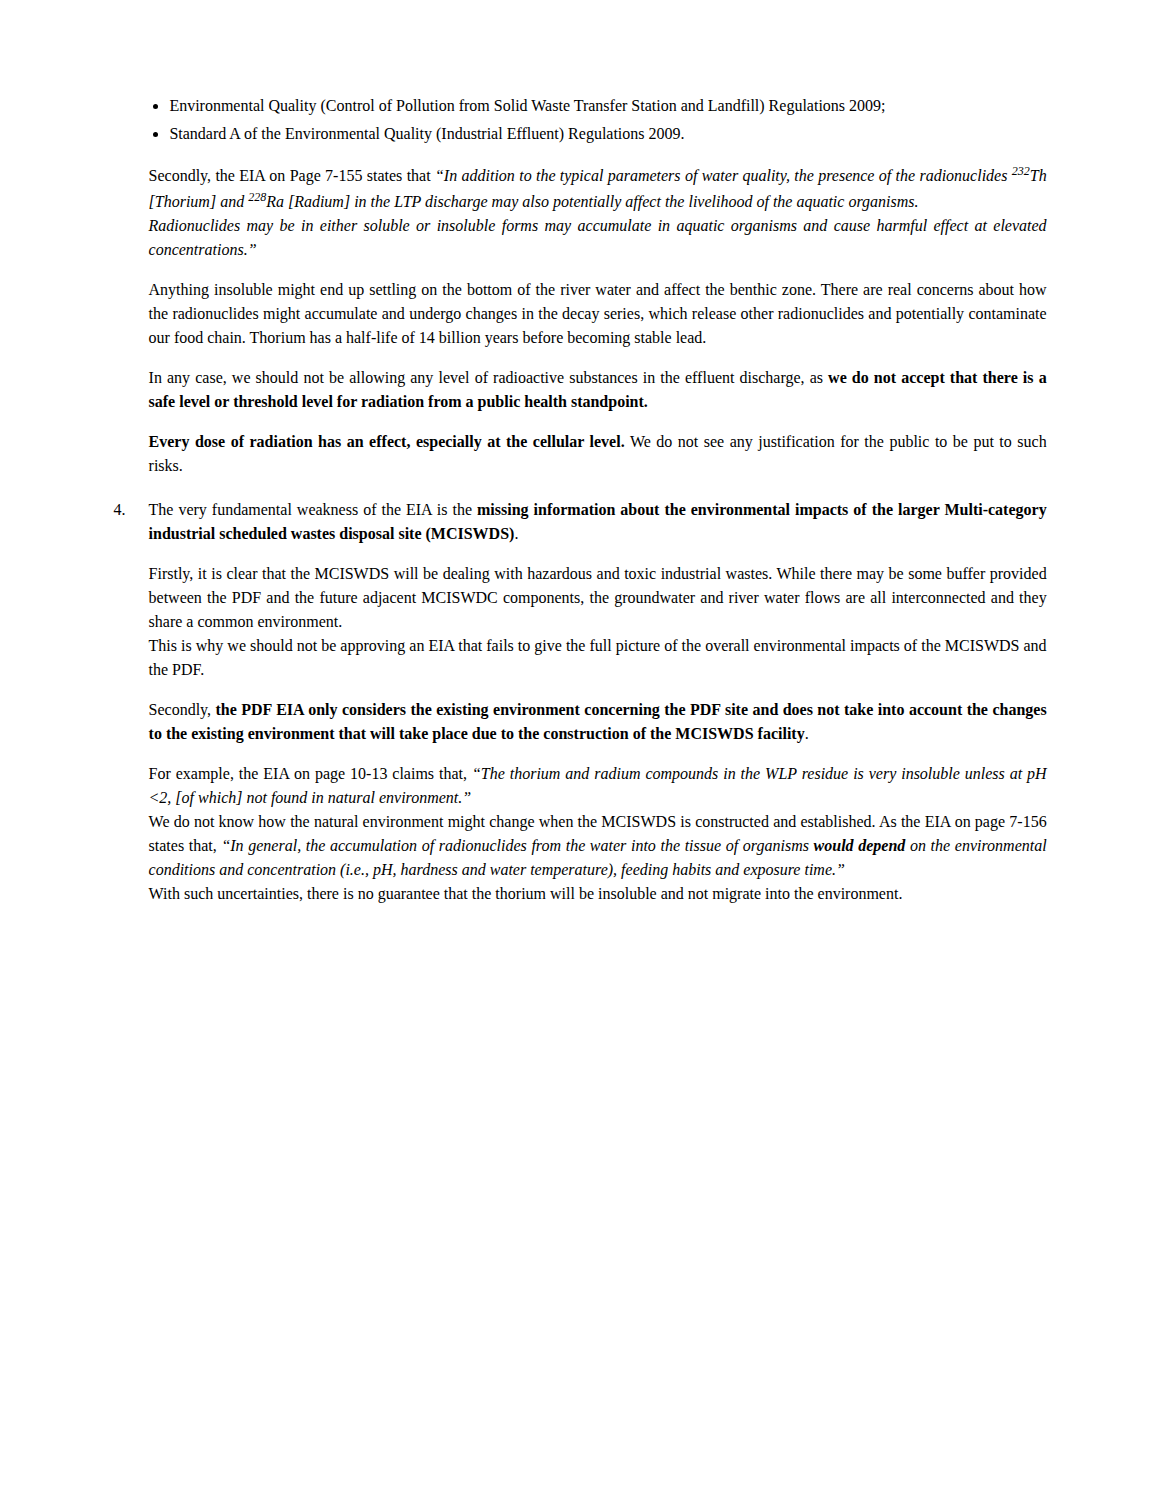Environmental Quality (Control of Pollution from Solid Waste Transfer Station and Landfill) Regulations 2009;
Standard A of the Environmental Quality (Industrial Effluent) Regulations 2009.
Secondly, the EIA on Page 7-155 states that “In addition to the typical parameters of water quality, the presence of the radionuclides 232Th [Thorium] and 228Ra [Radium] in the LTP discharge may also potentially affect the livelihood of the aquatic organisms.
Radionuclides may be in either soluble or insoluble forms may accumulate in aquatic organisms and cause harmful effect at elevated concentrations.”
Anything insoluble might end up settling on the bottom of the river water and affect the benthic zone. There are real concerns about how the radionuclides might accumulate and undergo changes in the decay series, which release other radionuclides and potentially contaminate our food chain. Thorium has a half-life of 14 billion years before becoming stable lead.
In any case, we should not be allowing any level of radioactive substances in the effluent discharge, as we do not accept that there is a safe level or threshold level for radiation from a public health standpoint.
Every dose of radiation has an effect, especially at the cellular level. We do not see any justification for the public to be put to such risks.
4.
The very fundamental weakness of the EIA is the missing information about the environmental impacts of the larger Multi-category industrial scheduled wastes disposal site (MCISWDS).
Firstly, it is clear that the MCISWDS will be dealing with hazardous and toxic industrial wastes. While there may be some buffer provided between the PDF and the future adjacent MCISWDC components, the groundwater and river water flows are all interconnected and they share a common environment.
This is why we should not be approving an EIA that fails to give the full picture of the overall environmental impacts of the MCISWDS and the PDF.
Secondly, the PDF EIA only considers the existing environment concerning the PDF site and does not take into account the changes to the existing environment that will take place due to the construction of the MCISWDS facility.
For example, the EIA on page 10-13 claims that, “The thorium and radium compounds in the WLP residue is very insoluble unless at pH <2, [of which] not found in natural environment.”
We do not know how the natural environment might change when the MCISWDS is constructed and established. As the EIA on page 7-156 states that, “In general, the accumulation of radionuclides from the water into the tissue of organisms would depend on the environmental conditions and concentration (i.e., pH, hardness and water temperature), feeding habits and exposure time.”
With such uncertainties, there is no guarantee that the thorium will be insoluble and not migrate into the environment.